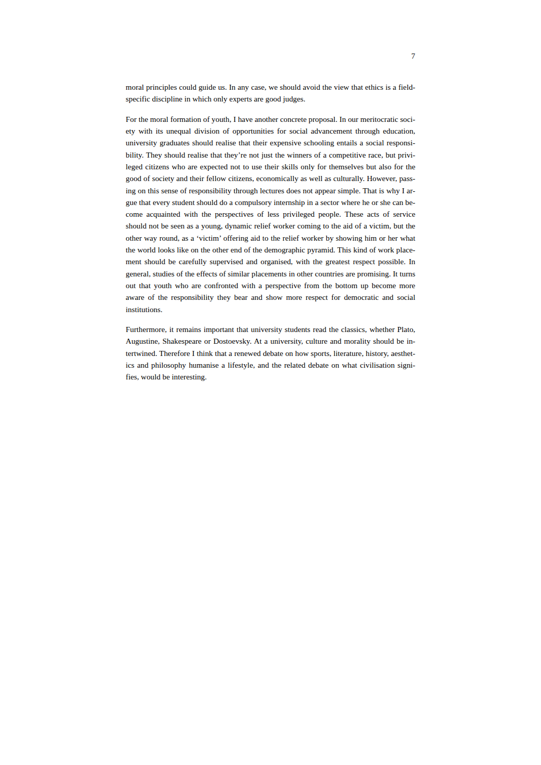7
moral principles could guide us. In any case, we should avoid the view that ethics is a field-specific discipline in which only experts are good judges.
For the moral formation of youth, I have another concrete proposal. In our meritocratic society with its unequal division of opportunities for social advancement through education, university graduates should realise that their expensive schooling entails a social responsibility. They should realise that they’re not just the winners of a competitive race, but privileged citizens who are expected not to use their skills only for themselves but also for the good of society and their fellow citizens, economically as well as culturally. However, passing on this sense of responsibility through lectures does not appear simple. That is why I argue that every student should do a compulsory internship in a sector where he or she can become acquainted with the perspectives of less privileged people. These acts of service should not be seen as a young, dynamic relief worker coming to the aid of a victim, but the other way round, as a ‘victim’ offering aid to the relief worker by showing him or her what the world looks like on the other end of the demographic pyramid. This kind of work placement should be carefully supervised and organised, with the greatest respect possible. In general, studies of the effects of similar placements in other countries are promising. It turns out that youth who are confronted with a perspective from the bottom up become more aware of the responsibility they bear and show more respect for democratic and social institutions.
Furthermore, it remains important that university students read the classics, whether Plato, Augustine, Shakespeare or Dostoevsky. At a university, culture and morality should be intertwined. Therefore I think that a renewed debate on how sports, literature, history, aesthetics and philosophy humanise a lifestyle, and the related debate on what civilisation signifies, would be interesting.